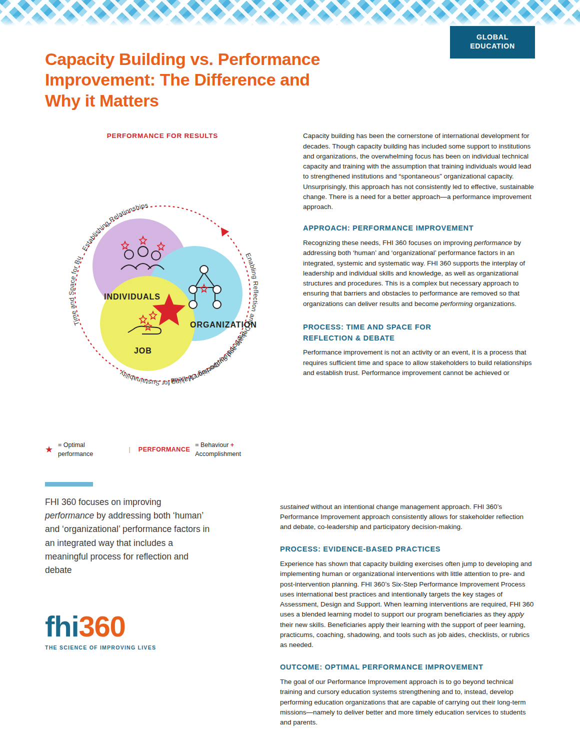GLOBAL
EDUCATION
Capacity Building vs. Performance
Improvement: The Difference and
Why it Matters
PERFORMANCE FOR RESULTS
Establishing Relationships Enabling Reflection and Debate and Supporting Co-Leadership Participatory Decision-Making for Sustainability Time and Space for Building Trust INDIVIDUALS ORGANIZATION JOB
★ = Optimal performance | PERFORMANCE = Behaviour + Accomplishment
FHI 360 focuses on improving performance by addressing both ‘human’ and ‘organizational’ performance factors in an integrated way that includes a meaningful process for reflection and debate
fhi 360
THE SCIENCE OF IMPROVING LIVES
Capacity building has been the cornerstone of international development for decades. Though capacity building has included some support to institutions and organizations, the overwhelming focus has been on individual technical capacity and training with the assumption that training individuals would lead to strengthened institutions and “spontaneous” organizational capacity. Unsurprisingly, this approach has not consistently led to effective, sustainable change. There is a need for a better approach—a performance improvement approach.
Approach: Performance Improvement
Recognizing these needs, FHI 360 focuses on improving performance by addressing both ‘human’ and ‘organizational’ performance factors in an integrated, systemic and systematic way. FHI 360 supports the interplay of leadership and individual skills and knowledge, as well as organizational structures and procedures. This is a complex but necessary approach to ensuring that barriers and obstacles to performance are removed so that organizations can deliver results and become performing organizations.
Process: Time and Space for
Reflection & Debate
Performance improvement is not an activity or an event, it is a process that requires sufficient time and space to allow stakeholders to build relationships and establish trust. Performance improvement cannot be achieved or
sustained without an intentional change management approach. FHI 360’s Performance Improvement approach consistently allows for stakeholder reflection and debate, co-leadership and participatory decision-making.
Process: Evidence-Based Practices
Experience has shown that capacity building exercises often jump to developing and implementing human or organizational interventions with little attention to pre- and post-intervention planning. FHI 360’s Six-Step Performance Improvement Process uses international best practices and intentionally targets the key stages of Assessment, Design and Support. When learning interventions are required, FHI 360 uses a blended learning model to support our program beneficiaries as they apply their new skills. Beneficiaries apply their learning with the support of peer learning, practicums, coaching, shadowing, and tools such as job aides, checklists, or rubrics as needed.
Outcome: Optimal Performance Improvement
The goal of our Performance Improvement approach is to go beyond technical training and cursory education systems strengthening and to, instead, develop performing education organizations that are capable of carrying out their long-term missions—namely to deliver better and more timely education services to students and parents.